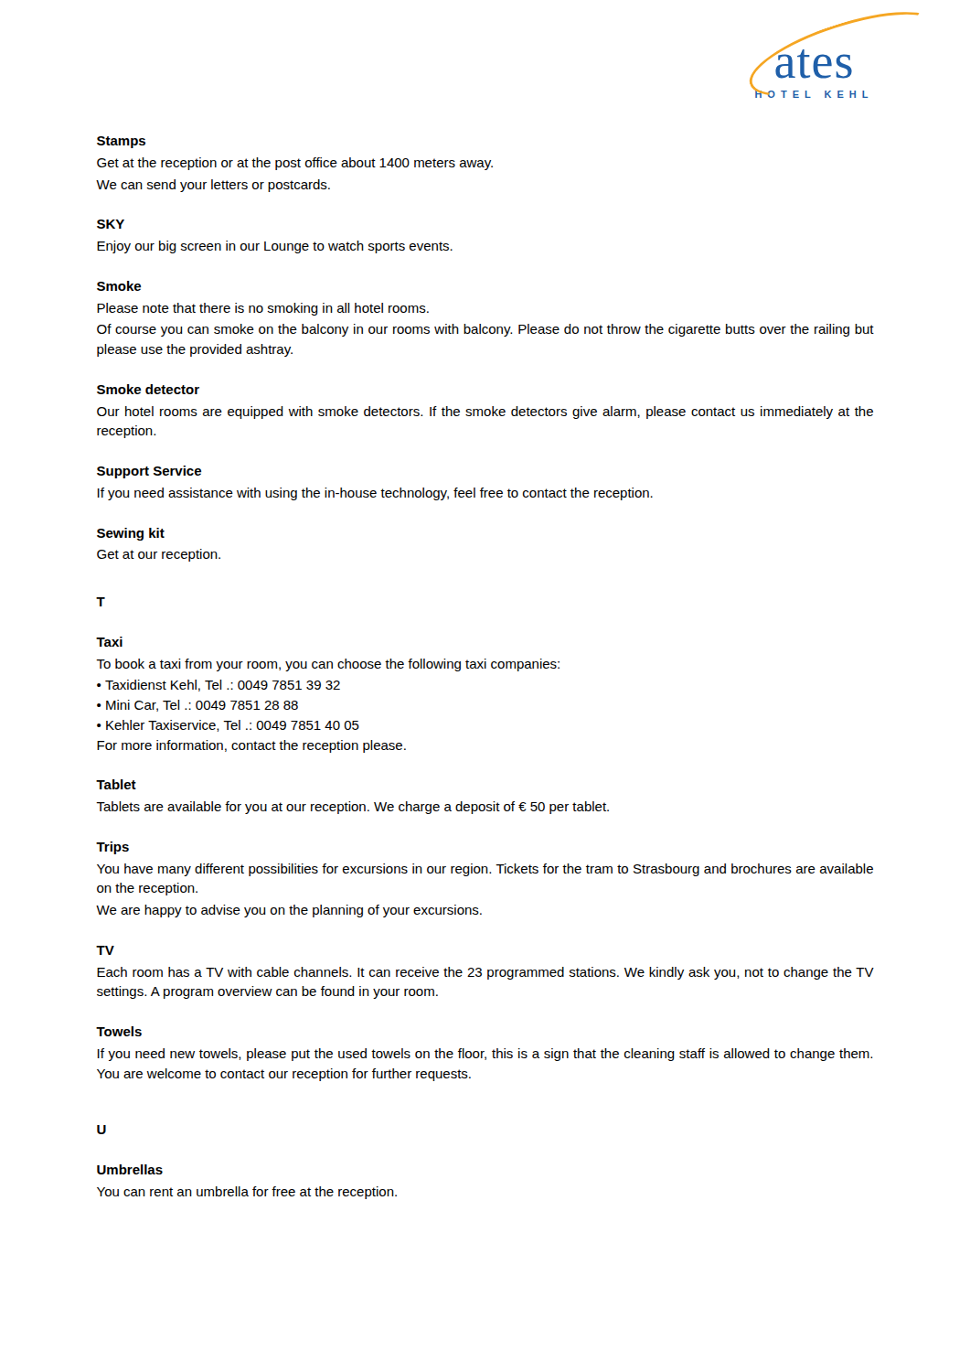ates
HOTEL KEHL
Stamps
Get at the reception or at the post office about 1400 meters away.
We can send your letters or postcards.
SKY
Enjoy our big screen in our Lounge to watch sports events.
Smoke
Please note that there is no smoking in all hotel rooms.
Of course you can smoke on the balcony in our rooms with balcony. Please do not throw the cigarette butts over the railing but please use the provided ashtray.
Smoke detector
Our hotel rooms are equipped with smoke detectors. If the smoke detectors give alarm, please contact us immediately at the reception.
Support Service
If you need assistance with using the in-house technology, feel free to contact the reception.
Sewing kit
Get at our reception.
T
Taxi
To book a taxi from your room, you can choose the following taxi companies:
Taxidienst Kehl, Tel .: 0049 7851 39 32
Mini Car, Tel .: 0049 7851 28 88
Kehler Taxiservice, Tel .: 0049 7851 40 05
For more information, contact the reception please.
Tablet
Tablets are available for you at our reception. We charge a deposit of € 50 per tablet.
Trips
You have many different possibilities for excursions in our region. Tickets for the tram to Strasbourg and brochures are available on the reception.
We are happy to advise you on the planning of your excursions.
TV
Each room has a TV with cable channels. It can receive the 23 programmed stations. We kindly ask you, not to change the TV settings. A program overview can be found in your room.
Towels
If you need new towels, please put the used towels on the floor, this is a sign that the cleaning staff is allowed to change them. You are welcome to contact our reception for further requests.
U
Umbrellas
You can rent an umbrella for free at the reception.